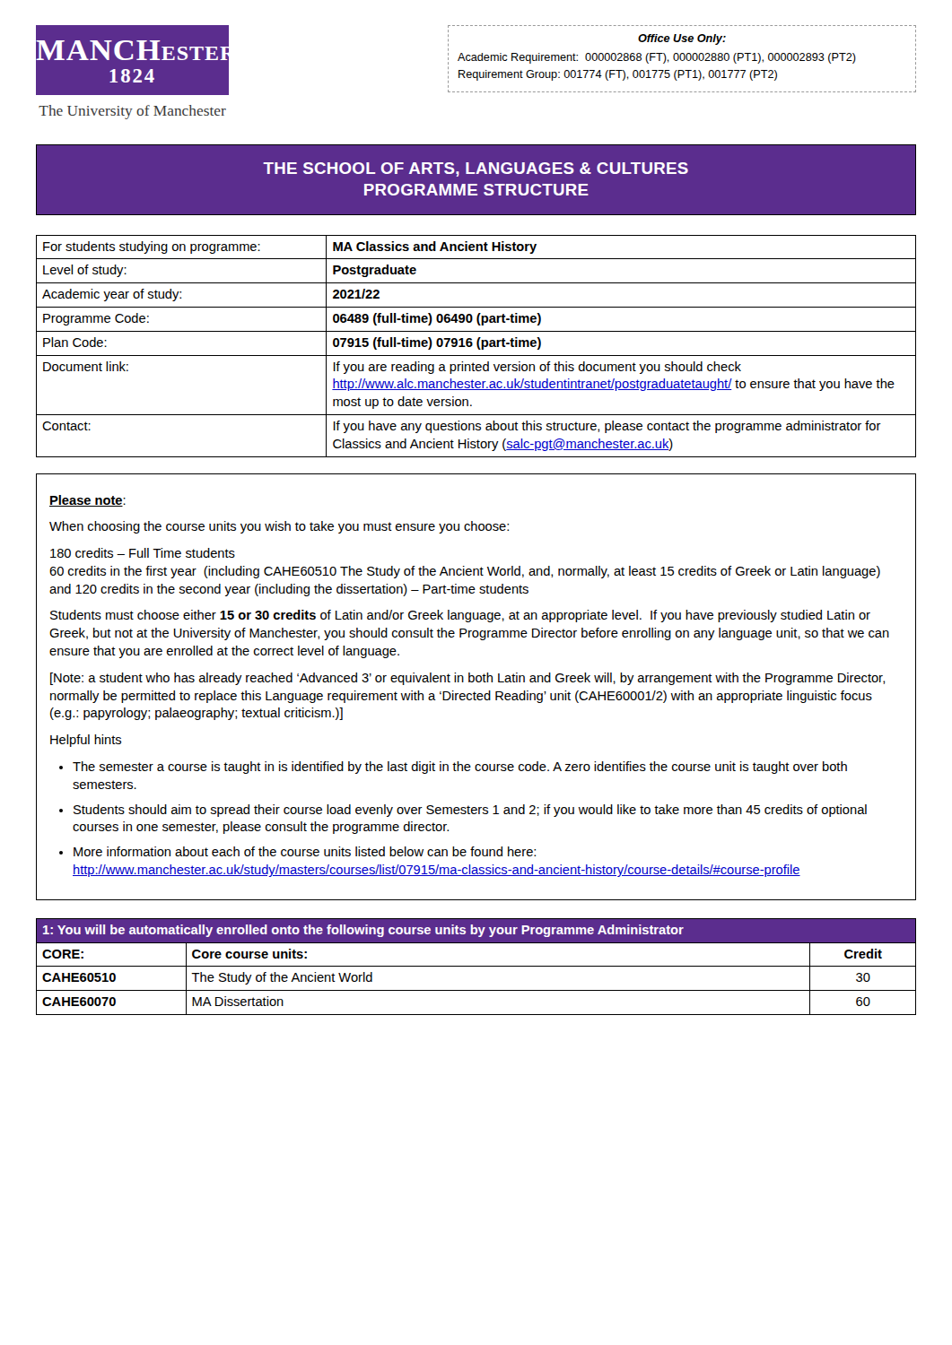MANCHESTER
1824
The University of Manchester
Office Use Only:
Academic Requirement: 000002868 (FT), 000002880 (PT1), 000002893 (PT2)
Requirement Group: 001774 (FT), 001775 (PT1), 001777 (PT2)
THE SCHOOL OF ARTS, LANGUAGES & CULTURES
PROGRAMME STRUCTURE
| For students studying on programme: | MA Classics and Ancient History |
| Level of study: | Postgraduate |
| Academic year of study: | 2021/22 |
| Programme Code: | 06489 (full-time) 06490 (part-time) |
| Plan Code: | 07915 (full-time) 07916 (part-time) |
| Document link: | If you are reading a printed version of this document you should check http://www.alc.manchester.ac.uk/studentintranet/postgraduatetaught/ to ensure that you have the most up to date version. |
| Contact: | If you have any questions about this structure, please contact the programme administrator for Classics and Ancient History ( salc-pgt@manchester.ac.uk ) |
Please note:
When choosing the course units you wish to take you must ensure you choose:
180 credits – Full Time students
60 credits in the first year (including CAHE60510 The Study of the Ancient World, and, normally, at least 15 credits of Greek or Latin language) and 120 credits in the second year (including the dissertation) – Part-time students
Students must choose either 15 or 30 credits of Latin and/or Greek language, at an appropriate level. If you have previously studied Latin or Greek, but not at the University of Manchester, you should consult the Programme Director before enrolling on any language unit, so that we can ensure that you are enrolled at the correct level of language.
[Note: a student who has already reached ‘Advanced 3’ or equivalent in both Latin and Greek will, by arrangement with the Programme Director, normally be permitted to replace this Language requirement with a ‘Directed Reading’ unit (CAHE60001/2) with an appropriate linguistic focus (e.g.: papyrology; palaeography; textual criticism.)]
Helpful hints
The semester a course is taught in is identified by the last digit in the course code. A zero identifies the course unit is taught over both semesters.
Students should aim to spread their course load evenly over Semesters 1 and 2; if you would like to take more than 45 credits of optional courses in one semester, please consult the programme director.
More information about each of the course units listed below can be found here: http://www.manchester.ac.uk/study/masters/courses/list/07915/ma-classics-and-ancient-history/course-details/#course-profile
| 1: You will be automatically enrolled onto the following course units by your Programme Administrator |
| CORE: | Core course units: | Credit |
| CAHE60510 | The Study of the Ancient World | 30 |
| CAHE60070 | MA Dissertation | 60 |